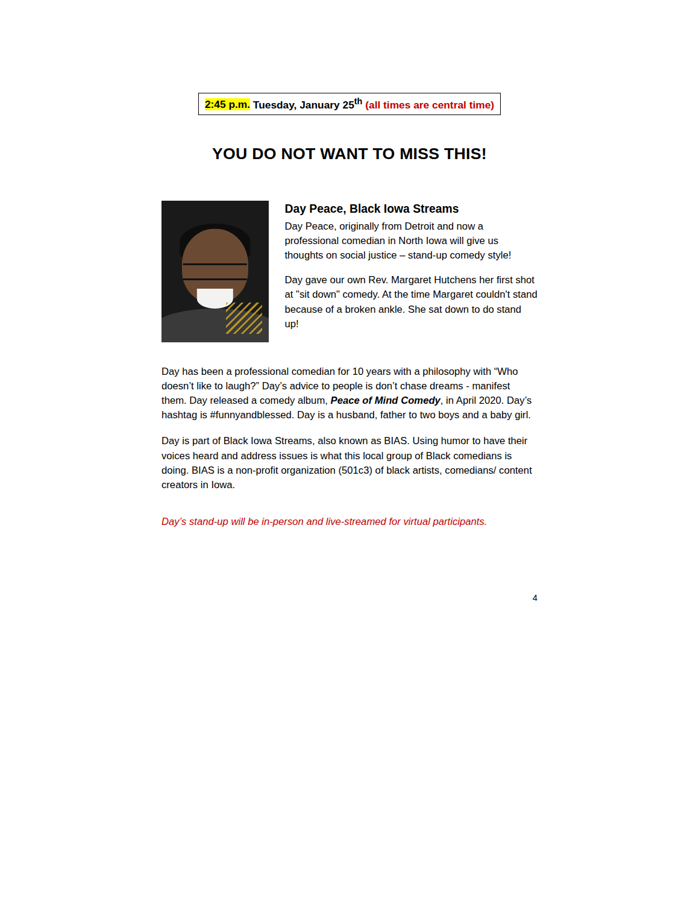2:45 p.m. Tuesday, January 25th (all times are central time)
YOU DO NOT WANT TO MISS THIS!
Day Peace, Black Iowa Streams
Day Peace, originally from Detroit and now a professional comedian in North Iowa will give us thoughts on social justice – stand-up comedy style!
Day gave our own Rev. Margaret Hutchens her first shot at "sit down" comedy. At the time Margaret couldn't stand because of a broken ankle. She sat down to do stand up!
Day has been a professional comedian for 10 years with a philosophy with “Who doesn’t like to laugh?” Day’s advice to people is don’t chase dreams - manifest them. Day released a comedy album, Peace of Mind Comedy, in April 2020. Day’s hashtag is #funnyandblessed. Day is a husband, father to two boys and a baby girl.
Day is part of Black Iowa Streams, also known as BIAS. Using humor to have their voices heard and address issues is what this local group of Black comedians is doing. BIAS is a non-profit organization (501c3) of black artists, comedians/ content creators in Iowa.
Day’s stand-up will be in-person and live-streamed for virtual participants.
4